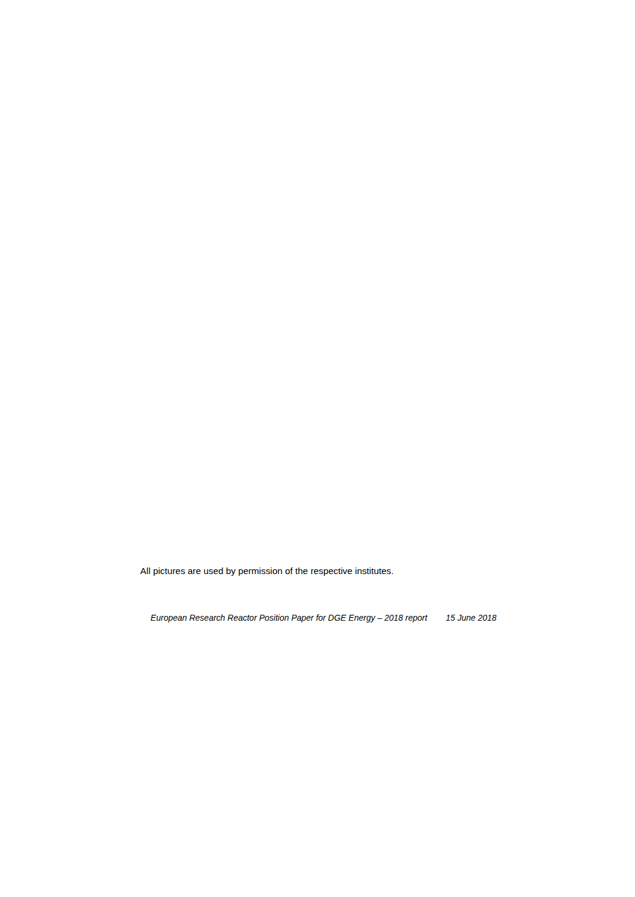All pictures are used by permission of the respective institutes.
European Research Reactor Position Paper for DGE Energy – 2018 report 15 June 2018